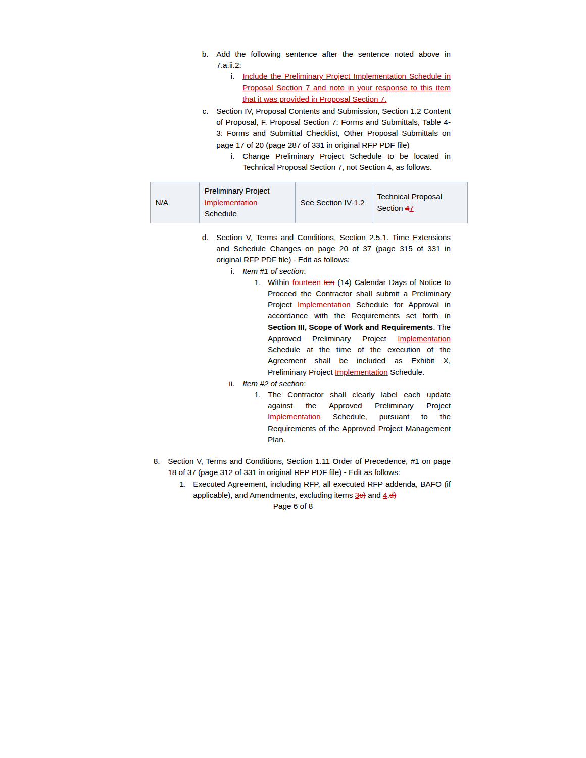Add the following sentence after the sentence noted above in 7.a.ii.2:
Include the Preliminary Project Implementation Schedule in Proposal Section 7 and note in your response to this item that it was provided in Proposal Section 7.
Section IV, Proposal Contents and Submission, Section 1.2 Content of Proposal, F. Proposal Section 7: Forms and Submittals, Table 4-3: Forms and Submittal Checklist, Other Proposal Submittals on page 17 of 20 (page 287 of 331 in original RFP PDF file)
Change Preliminary Project Schedule to be located in Technical Proposal Section 7, not Section 4, as follows.
| N/A | Preliminary Project Implementation Schedule | See Section IV-1.2 | Technical Proposal Section 4 7 |
Section V, Terms and Conditions, Section 2.5.1. Time Extensions and Schedule Changes on page 20 of 37 (page 315 of 331 in original RFP PDF file) - Edit as follows:
Item #1 of section:
Within fourteen ten (14) Calendar Days of Notice to Proceed the Contractor shall submit a Preliminary Project Implementation Schedule for Approval in accordance with the Requirements set forth in Section III, Scope of Work and Requirements. The Approved Preliminary Project Implementation Schedule at the time of the execution of the Agreement shall be included as Exhibit X, Preliminary Project Implementation Schedule.
Item #2 of section:
The Contractor shall clearly label each update against the Approved Preliminary Project Implementation Schedule, pursuant to the Requirements of the Approved Project Management Plan.
Section V, Terms and Conditions, Section 1.11 Order of Precedence, #1 on page 18 of 37 (page 312 of 331 in original RFP PDF file) - Edit as follows:
Executed Agreement, including RFP, all executed RFP addenda, BAFO (if applicable), and Amendments, excluding items 3 c) and 4.d)
Page 6 of 8